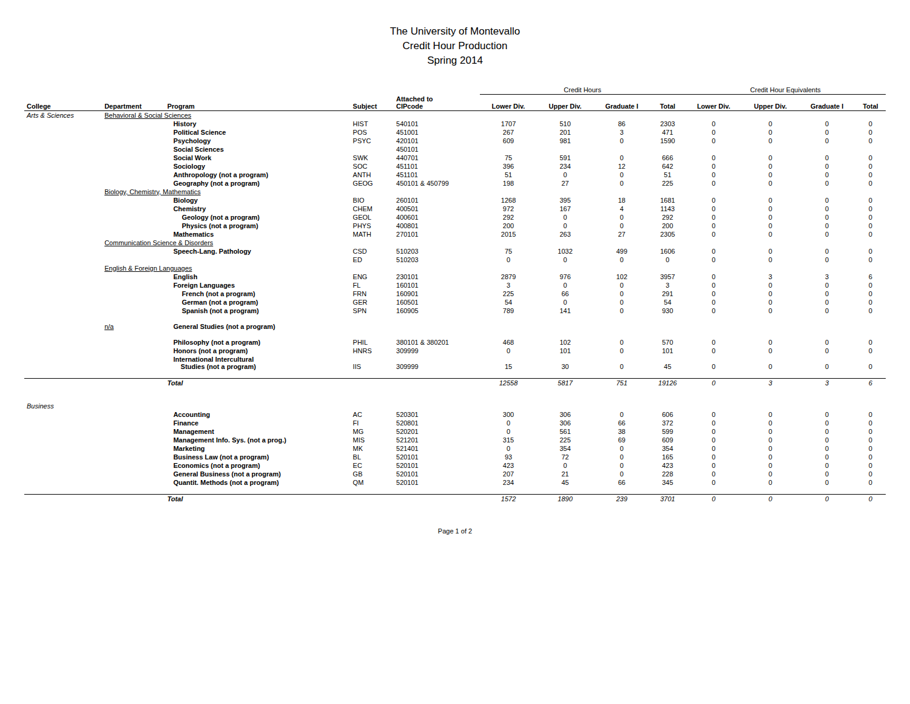The University of Montevallo
Credit Hour Production
Spring 2014
| | Credit Hours | Credit Hour Equivalents |
| --- | --- | --- |
| College | Department | Program | Subject | Attached to CIPcode | Lower Div. | Upper Div. | Graduate I | Total | Lower Div. | Upper Div. | Graduate I | Total |
| Arts & Sciences | Behavioral & Social Sciences | | | | |
| | | History | HIST | 540101 | 1707 | 510 | 86 | 2303 | 0 | 0 | 0 | 0 |
| | | Political Science | POS | 451001 | 267 | 201 | 3 | 471 | 0 | 0 | 0 | 0 |
| | | Psychology | PSYC | 420101 | 609 | 981 | 0 | 1590 | 0 | 0 | 0 | 0 |
| | | Social Sciences | | 450101 | | | | | | | | |
| | | Social Work | SWK | 440701 | 75 | 591 | 0 | 666 | 0 | 0 | 0 | 0 |
| | | Sociology | SOC | 451101 | 396 | 234 | 12 | 642 | 0 | 0 | 0 | 0 |
| | | Anthropology (not a program) | ANTH | 451101 | 51 | 0 | 0 | 51 | 0 | 0 | 0 | 0 |
| | | Geography (not a program) | GEOG | 450101 & 450799 | 198 | 27 | 0 | 225 | 0 | 0 | 0 | 0 |
| | Biology, Chemistry, Mathematics | | | | |
| | | Biology | BIO | 260101 | 1268 | 395 | 18 | 1681 | 0 | 0 | 0 | 0 |
| | | Chemistry | CHEM | 400501 | 972 | 167 | 4 | 1143 | 0 | 0 | 0 | 0 |
| | | Geology (not a program) | GEOL | 400601 | 292 | 0 | 0 | 292 | 0 | 0 | 0 | 0 |
| | | Physics (not a program) | PHYS | 400801 | 200 | 0 | 0 | 200 | 0 | 0 | 0 | 0 |
| | | Mathematics | MATH | 270101 | 2015 | 263 | 27 | 2305 | 0 | 0 | 0 | 0 |
| | Communication Science & Disorders | | | | |
| | | Speech-Lang. Pathology | CSD | 510203 | 75 | 1032 | 499 | 1606 | 0 | 0 | 0 | 0 |
| | | | ED | 510203 | 0 | 0 | 0 | 0 | 0 | 0 | 0 | 0 |
| | English & Foreign Languages | | | | |
| | | English | ENG | 230101 | 2879 | 976 | 102 | 3957 | 0 | 3 | 3 | 6 |
| | | Foreign Languages | FL | 160101 | 3 | 0 | 0 | 3 | 0 | 0 | 0 | 0 |
| | | French (not a program) | FRN | 160901 | 225 | 66 | 0 | 291 | 0 | 0 | 0 | 0 |
| | | German (not a program) | GER | 160501 | 54 | 0 | 0 | 54 | 0 | 0 | 0 | 0 |
| | | Spanish (not a program) | SPN | 160905 | 789 | 141 | 0 | 930 | 0 | 0 | 0 | 0 |
| | n/a | General Studies (not a program) | | | | |
| | | Philosophy (not a program) | PHIL | 380101 & 380201 | 468 | 102 | 0 | 570 | 0 | 0 | 0 | 0 |
| | | Honors (not a program) | HNRS | 309999 | 0 | 101 | 0 | 101 | 0 | 0 | 0 | 0 |
| | | International Intercultural Studies (not a program) | IIS | 309999 | 15 | 30 | 0 | 45 | 0 | 0 | 0 | 0 |
| | | Total | | | 12558 | 5817 | 751 | 19126 | 0 | 3 | 3 | 6 |
| Business | | | | | | |
| | | Accounting | AC | 520301 | 300 | 306 | 0 | 606 | 0 | 0 | 0 | 0 |
| | | Finance | FI | 520801 | 0 | 306 | 66 | 372 | 0 | 0 | 0 | 0 |
| | | Management | MG | 520201 | 0 | 561 | 38 | 599 | 0 | 0 | 0 | 0 |
| | | Management Info. Sys. (not a prog.) | MIS | 521201 | 315 | 225 | 69 | 609 | 0 | 0 | 0 | 0 |
| | | Marketing | MK | 521401 | 0 | 354 | 0 | 354 | 0 | 0 | 0 | 0 |
| | | Business Law (not a program) | BL | 520101 | 93 | 72 | 0 | 165 | 0 | 0 | 0 | 0 |
| | | Economics (not a program) | EC | 520101 | 423 | 0 | 0 | 423 | 0 | 0 | 0 | 0 |
| | | General Business (not a program) | GB | 520101 | 207 | 21 | 0 | 228 | 0 | 0 | 0 | 0 |
| | | Quantit. Methods (not a program) | QM | 520101 | 234 | 45 | 66 | 345 | 0 | 0 | 0 | 0 |
| | | Total | | | 1572 | 1890 | 239 | 3701 | 0 | 0 | 0 | 0 |
Page 1 of 2